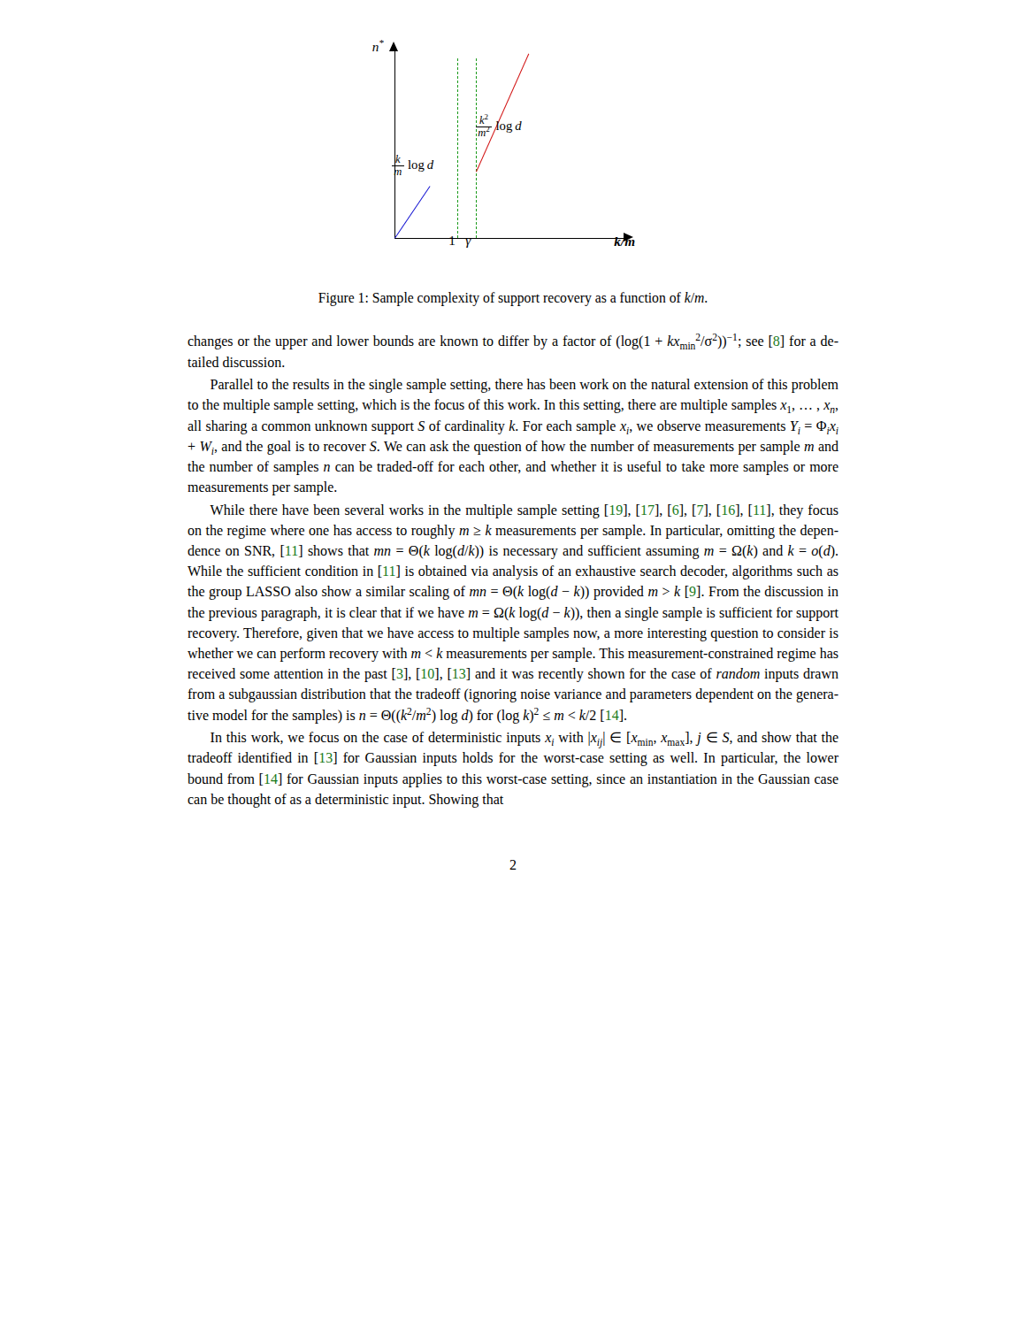n*
km log d k2 m2 log d 1 γ k/m
Figure 1: Sample complexity of support recovery as a function of k/m.
changes or the upper and lower bounds are known to differ by a factor of (log(1 + kxmin2/σ2))−1; see [8] for a detailed discussion.
Parallel to the results in the single sample setting, there has been work on the natural extension of this problem to the multiple sample setting, which is the focus of this work. In this setting, there are multiple samples x1, … , xn, all sharing a common unknown support S of cardinality k. For each sample xi, we observe measurements Yi = Φixi + Wi, and the goal is to recover S. We can ask the question of how the number of measurements per sample m and the number of samples n can be traded-off for each other, and whether it is useful to take more samples or more measurements per sample.
While there have been several works in the multiple sample setting [19], [17], [6], [7], [16], [11], they focus on the regime where one has access to roughly m ≥ k measurements per sample. In particular, omitting the dependence on SNR, [11] shows that mn = Θ(k log(d/k)) is necessary and sufficient assuming m = Ω(k) and k = o(d). While the sufficient condition in [11] is obtained via analysis of an exhaustive search decoder, algorithms such as the group LASSO also show a similar scaling of mn = Θ(k log(d − k)) provided m > k [9]. From the discussion in the previous paragraph, it is clear that if we have m = Ω(k log(d − k)), then a single sample is sufficient for support recovery. Therefore, given that we have access to multiple samples now, a more interesting question to consider is whether we can perform recovery with m < k measurements per sample. This measurement-constrained regime has received some attention in the past [3], [10], [13] and it was recently shown for the case of random inputs drawn from a subgaussian distribution that the tradeoff (ignoring noise variance and parameters dependent on the generative model for the samples) is n = Θ((k2/m2) log d) for (log k)2 ≤ m < k/2 [14].
In this work, we focus on the case of deterministic inputs xi with |xij| ∈ [xmin, xmax], j ∈ S, and show that the tradeoff identified in [13] for Gaussian inputs holds for the worst-case setting as well. In particular, the lower bound from [14] for Gaussian inputs applies to this worst-case setting, since an instantiation in the Gaussian case can be thought of as a deterministic input. Showing that
2